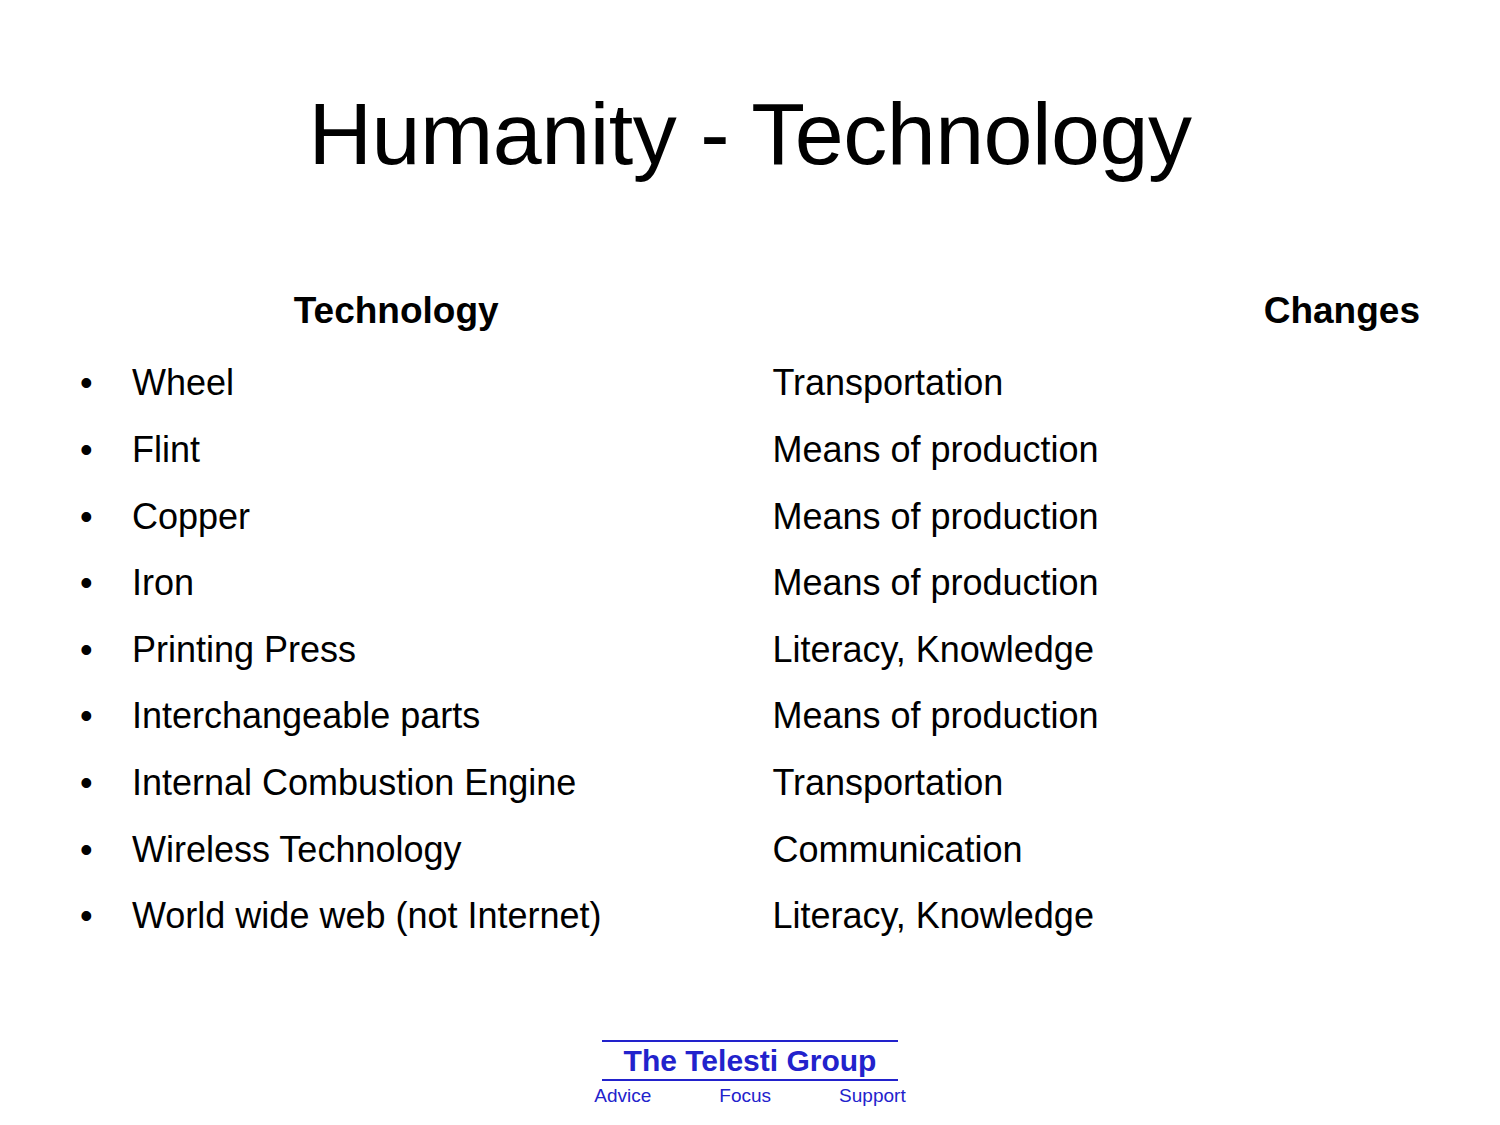Humanity - Technology
Technology
Wheel
Flint
Copper
Iron
Printing Press
Interchangeable parts
Internal Combustion Engine
Wireless Technology
World wide web (not Internet)
Changes
Transportation
Means of production
Means of production
Means of production
Literacy, Knowledge
Means of production
Transportation
Communication
Literacy, Knowledge
The Telesti Group
Advice Focus Support